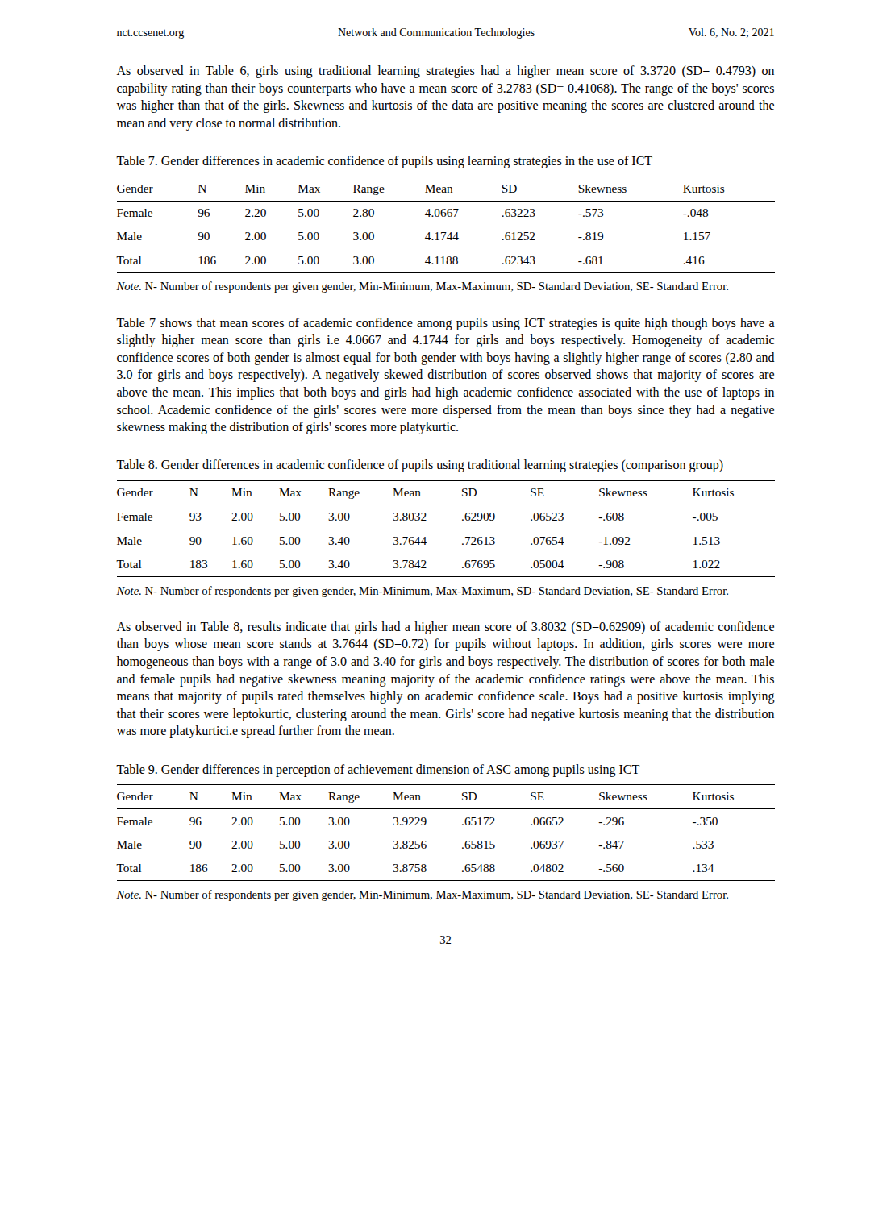nct.ccsenet.org
Network and Communication Technologies
Vol. 6, No. 2; 2021
As observed in Table 6, girls using traditional learning strategies had a higher mean score of 3.3720 (SD= 0.4793) on capability rating than their boys counterparts who have a mean score of 3.2783 (SD= 0.41068). The range of the boys' scores was higher than that of the girls. Skewness and kurtosis of the data are positive meaning the scores are clustered around the mean and very close to normal distribution.
Table 7. Gender differences in academic confidence of pupils using learning strategies in the use of ICT
| Gender | N | Min | Max | Range | Mean | SD | Skewness | Kurtosis |
| --- | --- | --- | --- | --- | --- | --- | --- | --- |
| Female | 96 | 2.20 | 5.00 | 2.80 | 4.0667 | .63223 | -.573 | -.048 |
| Male | 90 | 2.00 | 5.00 | 3.00 | 4.1744 | .61252 | -.819 | 1.157 |
| Total | 186 | 2.00 | 5.00 | 3.00 | 4.1188 | .62343 | -.681 | .416 |
Note. N- Number of respondents per given gender, Min-Minimum, Max-Maximum, SD- Standard Deviation, SE- Standard Error.
Table 7 shows that mean scores of academic confidence among pupils using ICT strategies is quite high though boys have a slightly higher mean score than girls i.e 4.0667 and 4.1744 for girls and boys respectively. Homogeneity of academic confidence scores of both gender is almost equal for both gender with boys having a slightly higher range of scores (2.80 and 3.0 for girls and boys respectively). A negatively skewed distribution of scores observed shows that majority of scores are above the mean. This implies that both boys and girls had high academic confidence associated with the use of laptops in school. Academic confidence of the girls' scores were more dispersed from the mean than boys since they had a negative skewness making the distribution of girls' scores more platykurtic.
Table 8. Gender differences in academic confidence of pupils using traditional learning strategies (comparison group)
| Gender | N | Min | Max | Range | Mean | SD | SE | Skewness | Kurtosis |
| --- | --- | --- | --- | --- | --- | --- | --- | --- | --- |
| Female | 93 | 2.00 | 5.00 | 3.00 | 3.8032 | .62909 | .06523 | -.608 | -.005 |
| Male | 90 | 1.60 | 5.00 | 3.40 | 3.7644 | .72613 | .07654 | -1.092 | 1.513 |
| Total | 183 | 1.60 | 5.00 | 3.40 | 3.7842 | .67695 | .05004 | -.908 | 1.022 |
Note. N- Number of respondents per given gender, Min-Minimum, Max-Maximum, SD- Standard Deviation, SE- Standard Error.
As observed in Table 8, results indicate that girls had a higher mean score of 3.8032 (SD=0.62909) of academic confidence than boys whose mean score stands at 3.7644 (SD=0.72) for pupils without laptops. In addition, girls scores were more homogeneous than boys with a range of 3.0 and 3.40 for girls and boys respectively. The distribution of scores for both male and female pupils had negative skewness meaning majority of the academic confidence ratings were above the mean. This means that majority of pupils rated themselves highly on academic confidence scale. Boys had a positive kurtosis implying that their scores were leptokurtic, clustering around the mean. Girls' score had negative kurtosis meaning that the distribution was more platykurtici.e spread further from the mean.
Table 9. Gender differences in perception of achievement dimension of ASC among pupils using ICT
| Gender | N | Min | Max | Range | Mean | SD | SE | Skewness | Kurtosis |
| --- | --- | --- | --- | --- | --- | --- | --- | --- | --- |
| Female | 96 | 2.00 | 5.00 | 3.00 | 3.9229 | .65172 | .06652 | -.296 | -.350 |
| Male | 90 | 2.00 | 5.00 | 3.00 | 3.8256 | .65815 | .06937 | -.847 | .533 |
| Total | 186 | 2.00 | 5.00 | 3.00 | 3.8758 | .65488 | .04802 | -.560 | .134 |
Note. N- Number of respondents per given gender, Min-Minimum, Max-Maximum, SD- Standard Deviation, SE- Standard Error.
32